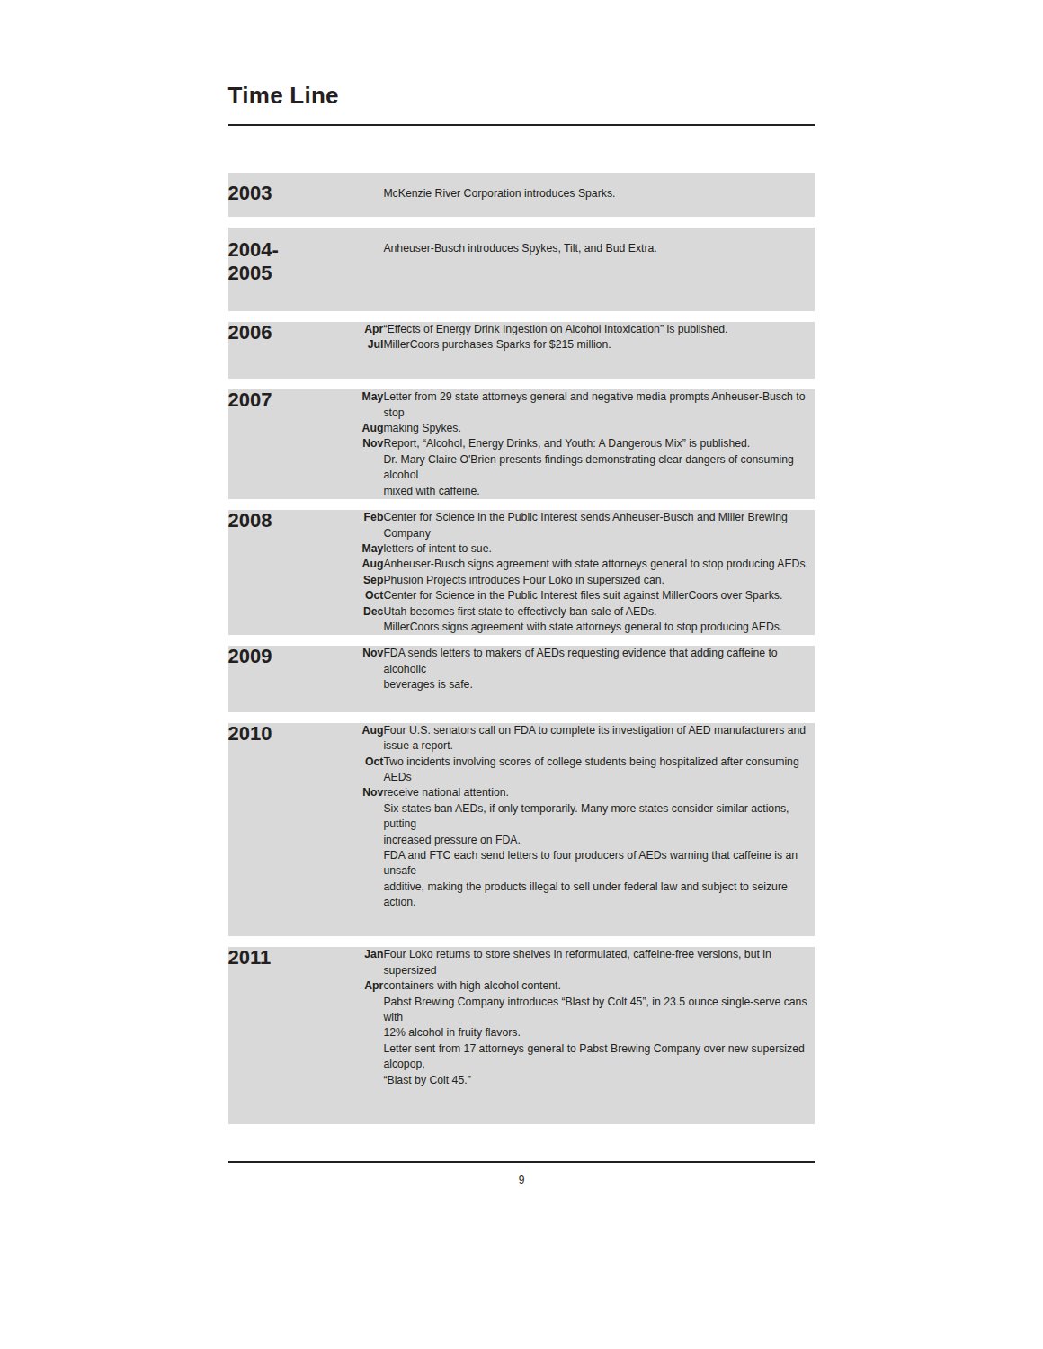Time Line
| 2003 | | McKenzie River Corporation introduces Sparks. |
| 2004- 2005 | | Anheuser-Busch introduces Spykes, Tilt, and Bud Extra. |
| 2006 | Apr Jul | “Effects of Energy Drink Ingestion on Alcohol Intoxication” is published. MillerCoors purchases Sparks for $215 million. |
| 2007 | May Aug Nov | Letter from 29 state attorneys general and negative media prompts Anheuser-Busch to stop making Spykes. Report, “Alcohol, Energy Drinks, and Youth: A Dangerous Mix” is published. Dr. Mary Claire O'Brien presents findings demonstrating clear dangers of consuming alcohol mixed with caffeine. |
| 2008 | Feb May Aug Sep Oct Dec | Center for Science in the Public Interest sends Anheuser-Busch and Miller Brewing Company letters of intent to sue. Anheuser-Busch signs agreement with state attorneys general to stop producing AEDs. Phusion Projects introduces Four Loko in supersized can. Center for Science in the Public Interest files suit against MillerCoors over Sparks. Utah becomes first state to effectively ban sale of AEDs. MillerCoors signs agreement with state attorneys general to stop producing AEDs. |
| 2009 | Nov | FDA sends letters to makers of AEDs requesting evidence that adding caffeine to alcoholic beverages is safe. |
| 2010 | Aug Oct Nov | Four U.S. senators call on FDA to complete its investigation of AED manufacturers and issue a report. Two incidents involving scores of college students being hospitalized after consuming AEDs receive national attention. Six states ban AEDs, if only temporarily. Many more states consider similar actions, putting increased pressure on FDA. FDA and FTC each send letters to four producers of AEDs warning that caffeine is an unsafe additive, making the products illegal to sell under federal law and subject to seizure action. |
| 2011 | Jan Apr | Four Loko returns to store shelves in reformulated, caffeine-free versions, but in supersized containers with high alcohol content. Pabst Brewing Company introduces “Blast by Colt 45”, in 23.5 ounce single-serve cans with 12% alcohol in fruity flavors. Letter sent from 17 attorneys general to Pabst Brewing Company over new supersized alcopop, “Blast by Colt 45.” |
9